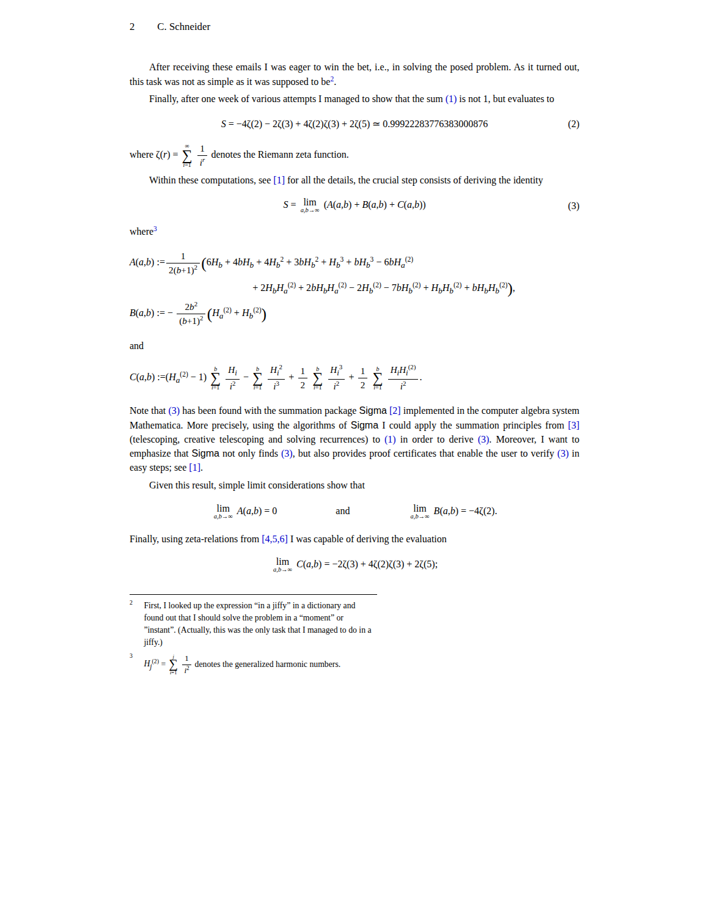2 C. Schneider
After receiving these emails I was eager to win the bet, i.e., in solving the posed problem. As it turned out, this task was not as simple as it was supposed to be2.
Finally, after one week of various attempts I managed to show that the sum (1) is not 1, but evaluates to
S = −4ζ(2) − 2ζ(3) + 4ζ(2)ζ(3) + 2ζ(5) ≃ 0.99922283776383000876 (2)
where ζ(r) = ∞∑i=1 1 ir denotes the Riemann zeta function.
Within these computations, see [1] for all the details, the crucial step consists of deriving the identity
S = lim a,b→∞ (A(a,b) + B(a,b) + C(a,b)) (3)
where3
A(a,b) :=12(b+1)2(6Hb + 4bHb + 4Hb2 + 3bHb2 + Hb3 + bHb3 − 6bHa(2) + 2HbHa(2) + 2bHbHa(2) − 2Hb(2) − 7bHb(2) + HbHb(2) + bHbHb(2)), B(a,b) := − 2b2(b+1)2(Ha(2) + Hb(2))
and
C(a,b) :=(Ha(2) − 1) b∑i=1 Hi i2 − b∑i=1 Hi2 i3 + 12 b∑i=1 Hi3 i2 + 12 b∑i=1 HiHi(2) i2.
Note that (3) has been found with the summation package Sigma [2] implemented in the computer algebra system Mathematica. More precisely, using the algorithms of Sigma I could apply the summation principles from [3] (telescoping, creative telescoping and solving recurrences) to (1) in order to derive (3). Moreover, I want to emphasize that Sigma not only finds (3), but also provides proof certificates that enable the user to verify (3) in easy steps; see [1].
Given this result, simple limit considerations show that
lim a,b→∞ A(a,b) = 0 and lim a,b→∞ B(a,b) = −4ζ(2).
Finally, using zeta-relations from [4,5,6] I was capable of deriving the evaluation
lim a,b→∞ C(a,b) = −2ζ(3) + 4ζ(2)ζ(3) + 2ζ(5);
2 First, I looked up the expression “in a jiffy” in a dictionary and found out that I should solve the problem in a “moment” or ”instant”. (Actually, this was the only task that I managed to do in a jiffy.)
3 Hj(2) = j∑i=1 1 i2 denotes the generalized harmonic numbers.